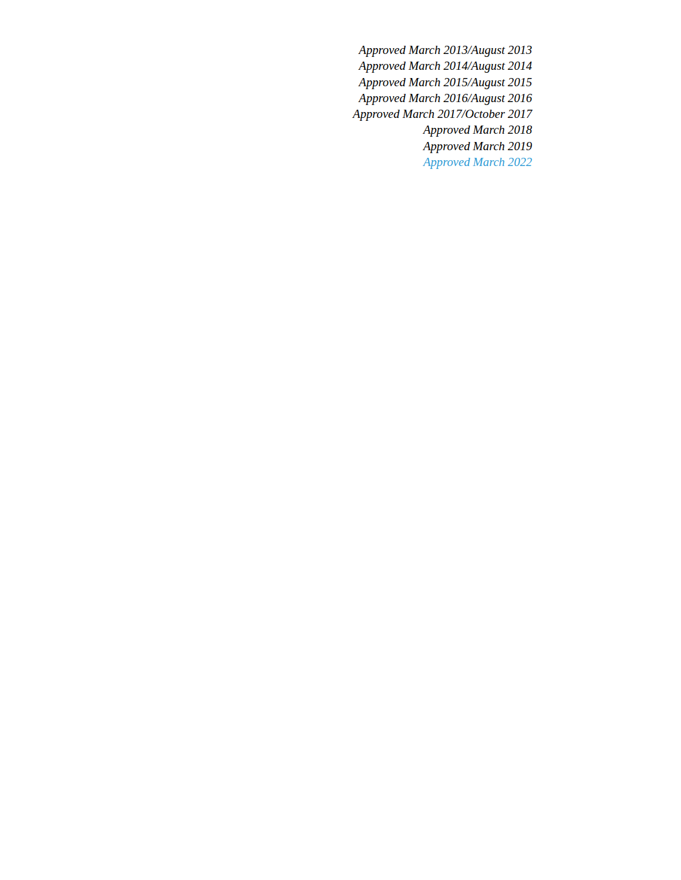Approved March 2013/August 2013
Approved March 2014/August 2014
Approved March 2015/August 2015
Approved March 2016/August 2016
Approved March 2017/October 2017
Approved March 2018
Approved March 2019
Approved March 2022